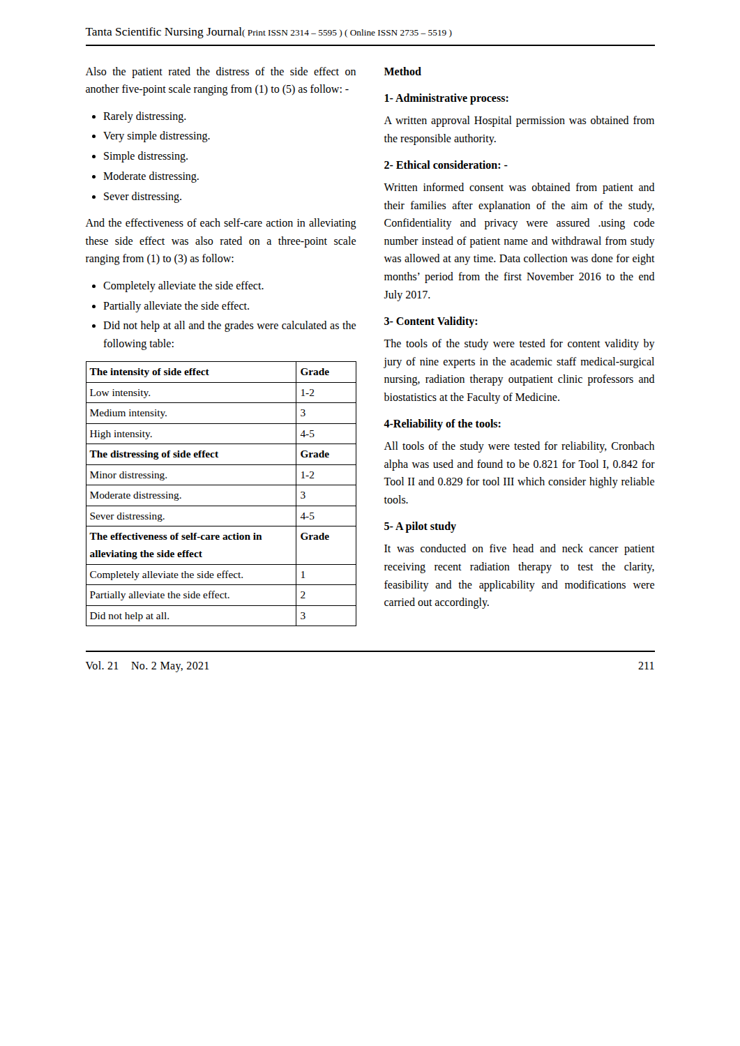Tanta Scientific Nursing Journal( Print ISSN 2314 – 5595 ) ( Online ISSN 2735 – 5519 )
Also the patient rated the distress of the side effect on another five-point scale ranging from (1) to (5) as follow: -
Rarely distressing.
Very simple distressing.
Simple distressing.
Moderate distressing.
Sever distressing.
And the effectiveness of each self-care action in alleviating these side effect was also rated on a three-point scale ranging from (1) to (3) as follow:
Completely alleviate the side effect.
Partially alleviate the side effect.
Did not help at all and the grades were calculated as the following table:
| The intensity of side effect | Grade |
| --- | --- |
| Low intensity. | 1-2 |
| Medium intensity. | 3 |
| High intensity. | 4-5 |
| The distressing of side effect | Grade |
| Minor distressing. | 1-2 |
| Moderate distressing. | 3 |
| Sever distressing. | 4-5 |
| The effectiveness of self-care action in alleviating the side effect | Grade |
| Completely alleviate the side effect. | 1 |
| Partially alleviate the side effect. | 2 |
| Did not help at all. | 3 |
Method
1- Administrative process:
A written approval Hospital permission was obtained from the responsible authority.
2- Ethical consideration: -
Written informed consent was obtained from patient and their families after explanation of the aim of the study, Confidentiality and privacy were assured .using code number instead of patient name and withdrawal from study was allowed at any time. Data collection was done for eight months’ period from the first November 2016 to the end July 2017.
3- Content Validity:
The tools of the study were tested for content validity by jury of nine experts in the academic staff medical-surgical nursing, radiation therapy outpatient clinic professors and biostatistics at the Faculty of Medicine.
4-Reliability of the tools:
All tools of the study were tested for reliability, Cronbach alpha was used and found to be 0.821 for Tool I, 0.842 for Tool II and 0.829 for tool III which consider highly reliable tools.
5- A pilot study
It was conducted on five head and neck cancer patient receiving recent radiation therapy to test the clarity, feasibility and the applicability and modifications were carried out accordingly.
Vol. 21 No. 2 May, 2021 211